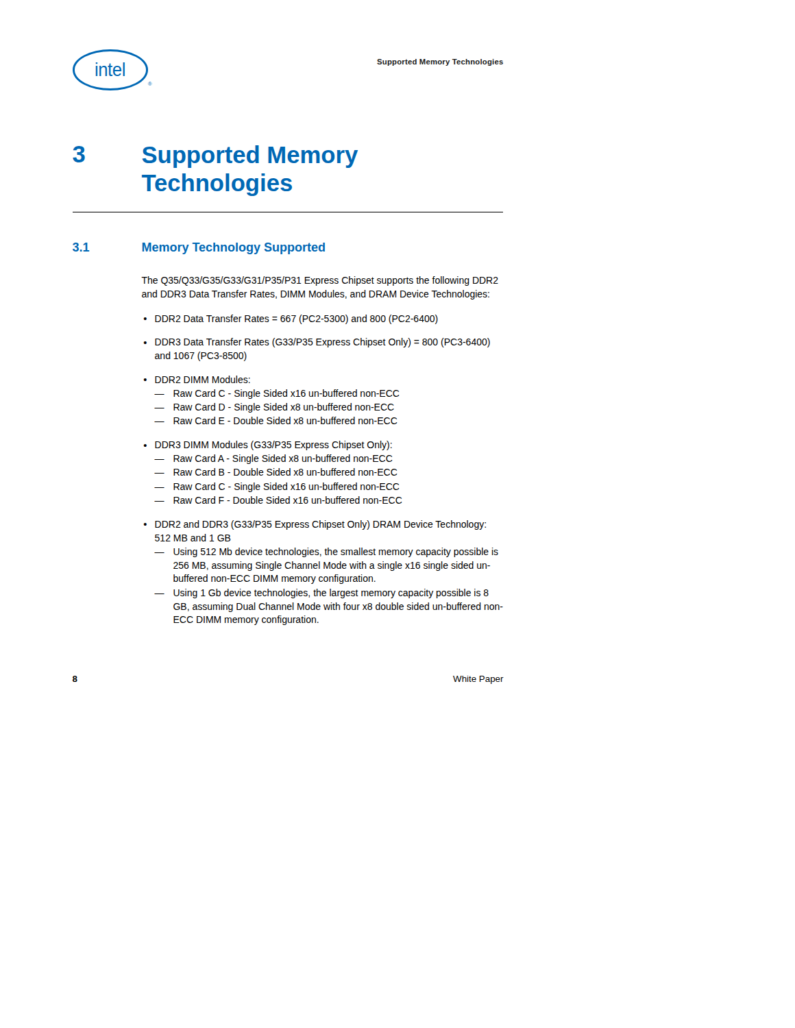intel ®
Supported Memory Technologies
3
Supported Memory
Technologies
3.1
Memory Technology Supported
The Q35/Q33/G35/G33/G31/P35/P31 Express Chipset supports the following DDR2 and DDR3 Data Transfer Rates, DIMM Modules, and DRAM Device Technologies:
DDR2 Data Transfer Rates = 667 (PC2-5300) and 800 (PC2-6400)
DDR3 Data Transfer Rates (G33/P35 Express Chipset Only) = 800 (PC3-6400) and 1067 (PC3-8500)
DDR2 DIMM Modules:
Raw Card C - Single Sided x16 un-buffered non-ECC
Raw Card D - Single Sided x8 un-buffered non-ECC
Raw Card E - Double Sided x8 un-buffered non-ECC
DDR3 DIMM Modules (G33/P35 Express Chipset Only):
Raw Card A - Single Sided x8 un-buffered non-ECC
Raw Card B - Double Sided x8 un-buffered non-ECC
Raw Card C - Single Sided x16 un-buffered non-ECC
Raw Card F - Double Sided x16 un-buffered non-ECC
DDR2 and DDR3 (G33/P35 Express Chipset Only) DRAM Device Technology:
512 MB and 1 GB
Using 512 Mb device technologies, the smallest memory capacity possible is 256 MB, assuming Single Channel Mode with a single x16 single sided un-buffered non-ECC DIMM memory configuration.
Using 1 Gb device technologies, the largest memory capacity possible is 8 GB, assuming Dual Channel Mode with four x8 double sided un-buffered non-ECC DIMM memory configuration.
8 White Paper